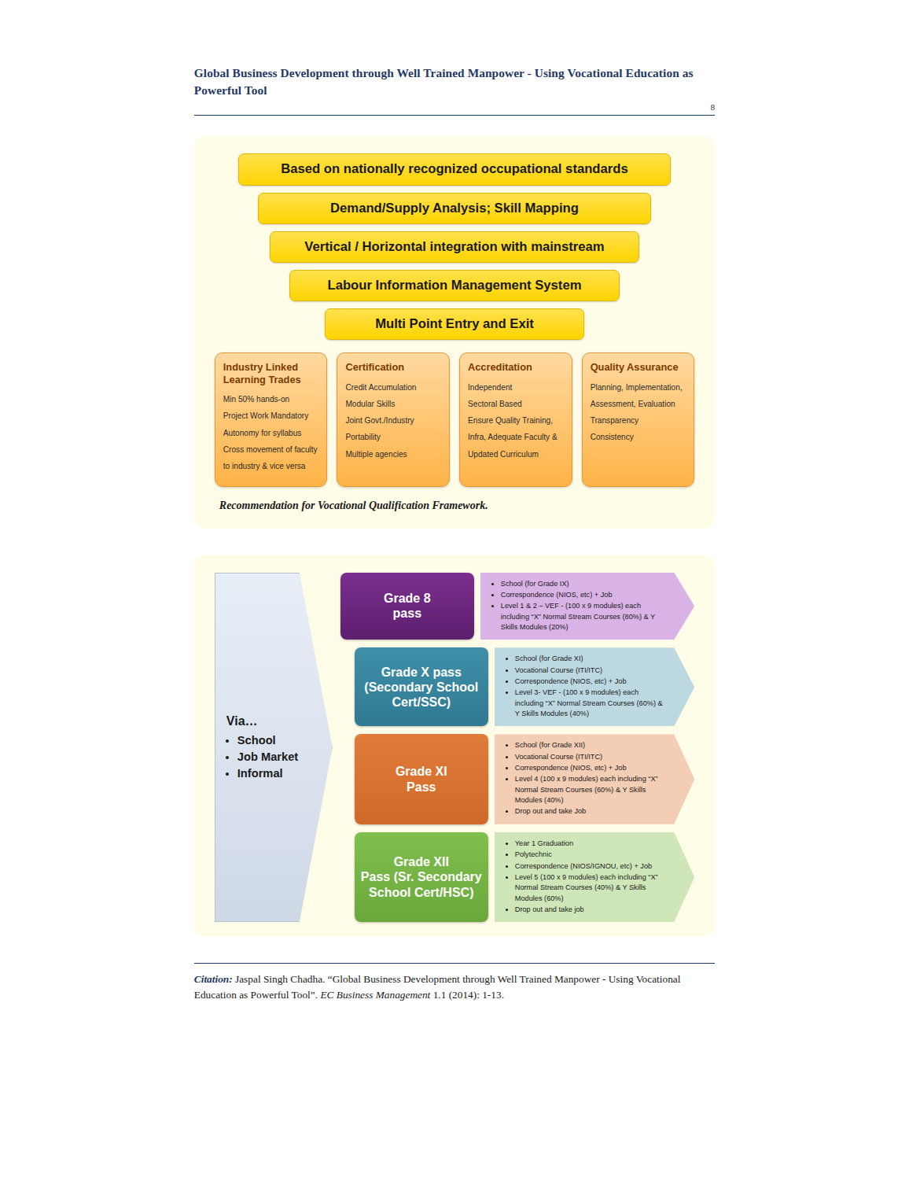Global Business Development through Well Trained Manpower - Using Vocational Education as Powerful Tool
8
Based on nationally recognized occupational standards
Demand/Supply Analysis; Skill Mapping
Vertical / Horizontal integration with mainstream
Labour Information Management System
Multi Point Entry and Exit
Industry Linked
Learning Trades
Min 50% hands-on
Project Work Mandatory
Autonomy for syllabus
Cross movement of faculty
to industry & vice versa
Certification
Credit Accumulation
Modular Skills
Joint Govt./Industry
Portability
Multiple agencies
Accreditation
Independent
Sectoral Based
Ensure Quality Training,
Infra, Adequate Faculty &
Updated Curriculum
Quality Assurance
Planning, Implementation,
Assessment, Evaluation
Transparency
Consistency
Recommendation for Vocational Qualification Framework.
Via…
School
Job Market
Informal
Grade 8
pass
School (for Grade IX)
Correspondence (NIOS, etc) + Job
Level 1 & 2 – VEF - (100 x 9 modules) each including “X” Normal Stream Courses (80%) & Y Skills Modules (20%)
Grade X pass
(Secondary School
Cert/SSC)
School (for Grade XI)
Vocational Course (ITI/ITC)
Correspondence (NIOS, etc) + Job
Level 3- VEF - (100 x 9 modules) each including “X” Normal Stream Courses (60%) & Y Skills Modules (40%)
Grade XI
Pass
School (for Grade XII)
Vocational Course (ITI/ITC)
Correspondence (NIOS, etc) + Job
Level 4 (100 x 9 modules) each including “X” Normal Stream Courses (60%) & Y Skills Modules (40%)
Drop out and take Job
Grade XII
Pass (Sr. Secondary
School Cert/HSC)
Year 1 Graduation
Polytechnic
Correspondence (NIOS/IGNOU, etc) + Job
Level 5 (100 x 9 modules) each including “X” Normal Stream Courses (40%) & Y Skills Modules (60%)
Drop out and take job
Citation: Jaspal Singh Chadha. “Global Business Development through Well Trained Manpower - Using Vocational Education as Powerful Tool”. EC Business Management 1.1 (2014): 1-13.